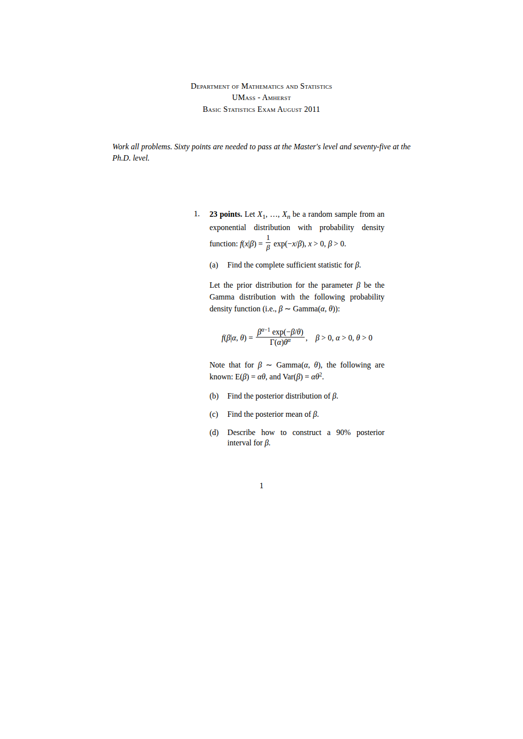Department of Mathematics and Statistics
UMass - Amherst
Basic Statistics Exam August 2011
Work all problems. Sixty points are needed to pass at the Master's level and seventy-five at the Ph.D. level.
23 points. Let X1, …, Xn be a random sample from an exponential distribution with probability density function: f(x|β) = 1 β exp(−x/β), x > 0, β > 0.
Find the complete sufficient statistic for β.
Let the prior distribution for the parameter β be the Gamma distribution with the following probability density function (i.e., β ∼ Gamma(α, θ)):
f(β|α, θ) = βα−1 exp(−β/θ) Γ(α)θα , β > 0, α > 0, θ > 0
Note that for β ∼ Gamma(α, θ), the following are known: E(β) = αθ, and Var(β) = αθ2.
Find the posterior distribution of β.
Find the posterior mean of β.
Describe how to construct a 90% posterior interval for β.
1